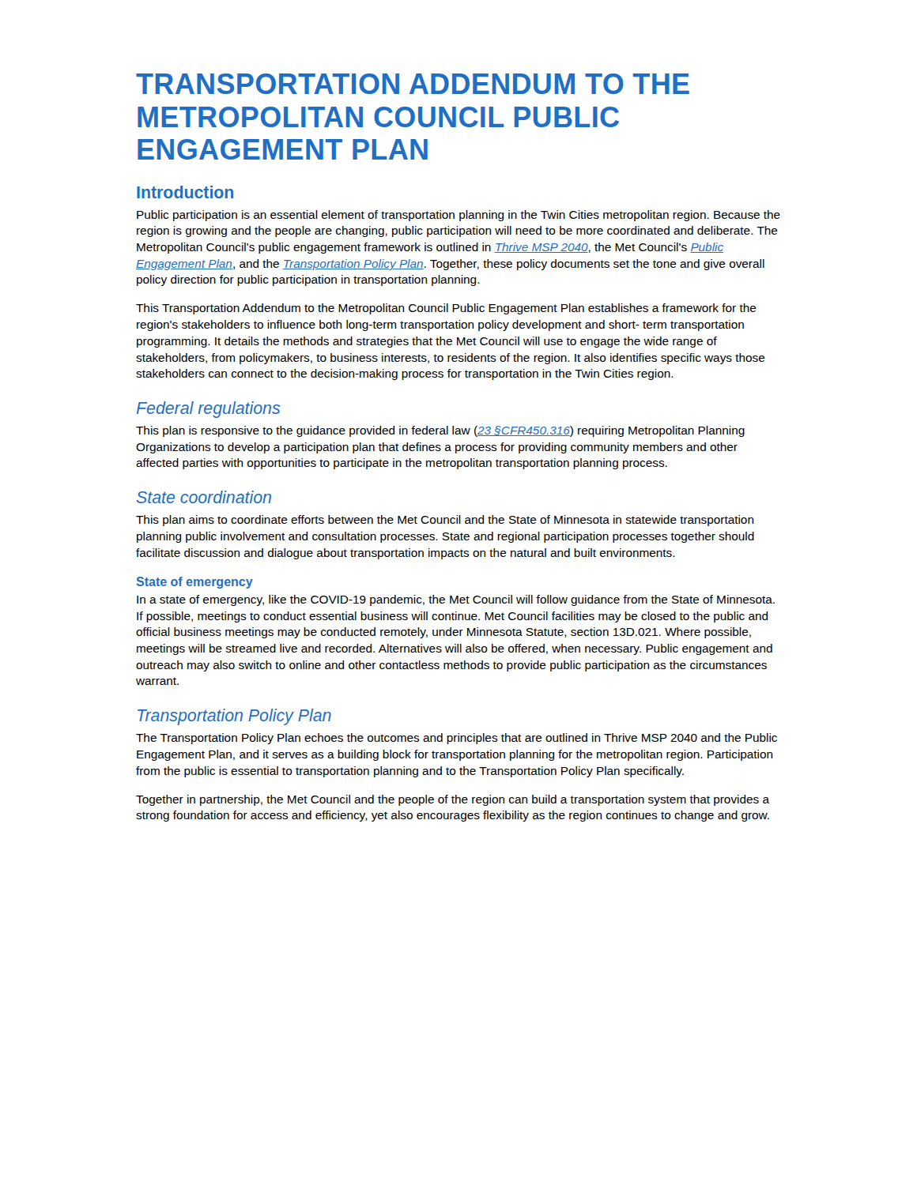Transportation Addendum to the Metropolitan Council Public Engagement Plan
Introduction
Public participation is an essential element of transportation planning in the Twin Cities metropolitan region. Because the region is growing and the people are changing, public participation will need to be more coordinated and deliberate. The Metropolitan Council's public engagement framework is outlined in Thrive MSP 2040, the Met Council's Public Engagement Plan, and the Transportation Policy Plan. Together, these policy documents set the tone and give overall policy direction for public participation in transportation planning.
This Transportation Addendum to the Metropolitan Council Public Engagement Plan establishes a framework for the region's stakeholders to influence both long-term transportation policy development and short- term transportation programming. It details the methods and strategies that the Met Council will use to engage the wide range of stakeholders, from policymakers, to business interests, to residents of the region. It also identifies specific ways those stakeholders can connect to the decision-making process for transportation in the Twin Cities region.
Federal regulations
This plan is responsive to the guidance provided in federal law (23 §CFR450.316) requiring Metropolitan Planning Organizations to develop a participation plan that defines a process for providing community members and other affected parties with opportunities to participate in the metropolitan transportation planning process.
State coordination
This plan aims to coordinate efforts between the Met Council and the State of Minnesota in statewide transportation planning public involvement and consultation processes. State and regional participation processes together should facilitate discussion and dialogue about transportation impacts on the natural and built environments.
State of emergency
In a state of emergency, like the COVID-19 pandemic, the Met Council will follow guidance from the State of Minnesota. If possible, meetings to conduct essential business will continue. Met Council facilities may be closed to the public and official business meetings may be conducted remotely, under Minnesota Statute, section 13D.021. Where possible, meetings will be streamed live and recorded. Alternatives will also be offered, when necessary. Public engagement and outreach may also switch to online and other contactless methods to provide public participation as the circumstances warrant.
Transportation Policy Plan
The Transportation Policy Plan echoes the outcomes and principles that are outlined in Thrive MSP 2040 and the Public Engagement Plan, and it serves as a building block for transportation planning for the metropolitan region. Participation from the public is essential to transportation planning and to the Transportation Policy Plan specifically.
Together in partnership, the Met Council and the people of the region can build a transportation system that provides a strong foundation for access and efficiency, yet also encourages flexibility as the region continues to change and grow.